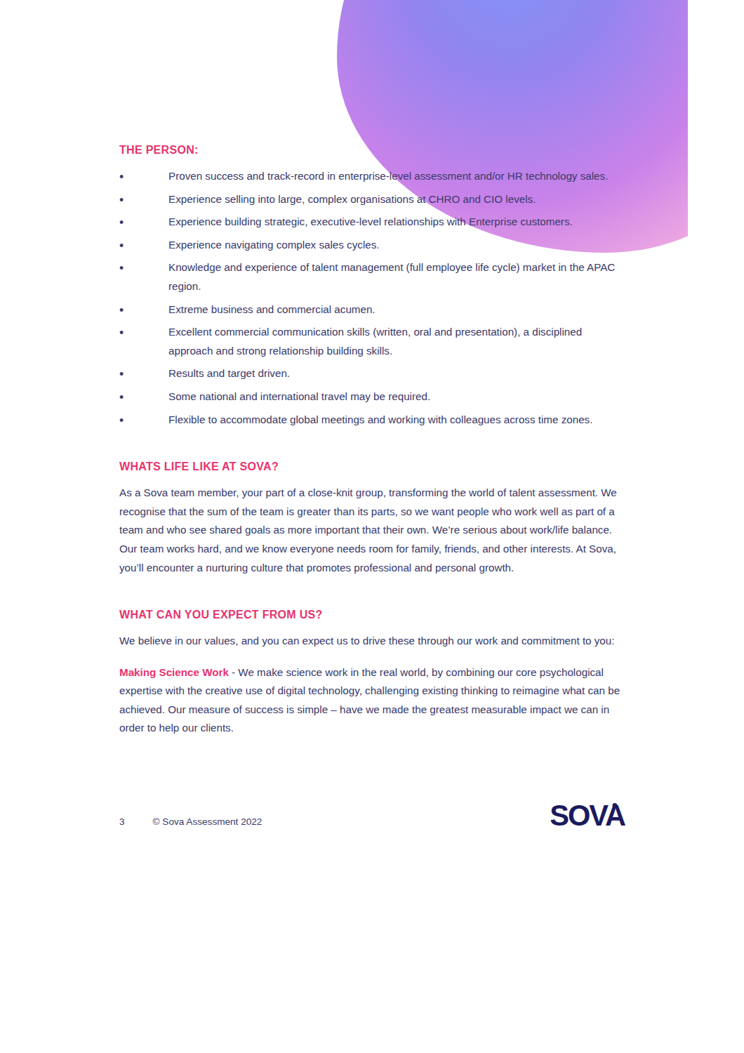THE PERSON:
Proven success and track-record in enterprise-level assessment and/or HR technology sales.
Experience selling into large, complex organisations at CHRO and CIO levels.
Experience building strategic, executive-level relationships with Enterprise customers.
Experience navigating complex sales cycles.
Knowledge and experience of talent management (full employee life cycle) market in the APAC region.
Extreme business and commercial acumen.
Excellent commercial communication skills (written, oral and presentation), a disciplined approach and strong relationship building skills.
Results and target driven.
Some national and international travel may be required.
Flexible to accommodate global meetings and working with colleagues across time zones.
WHATS LIFE LIKE AT SOVA?
As a Sova team member, your part of a close-knit group, transforming the world of talent assessment. We recognise that the sum of the team is greater than its parts, so we want people who work well as part of a team and who see shared goals as more important that their own. We’re serious about work/life balance. Our team works hard, and we know everyone needs room for family, friends, and other interests. At Sova, you’ll encounter a nurturing culture that promotes professional and personal growth.
WHAT CAN YOU EXPECT FROM US?
We believe in our values, and you can expect us to drive these through our work and commitment to you:
Making Science Work - We make science work in the real world, by combining our core psychological expertise with the creative use of digital technology, challenging existing thinking to reimagine what can be achieved. Our measure of success is simple – have we made the greatest measurable impact we can in order to help our clients.
3 © Sova Assessment 2022
SOVA